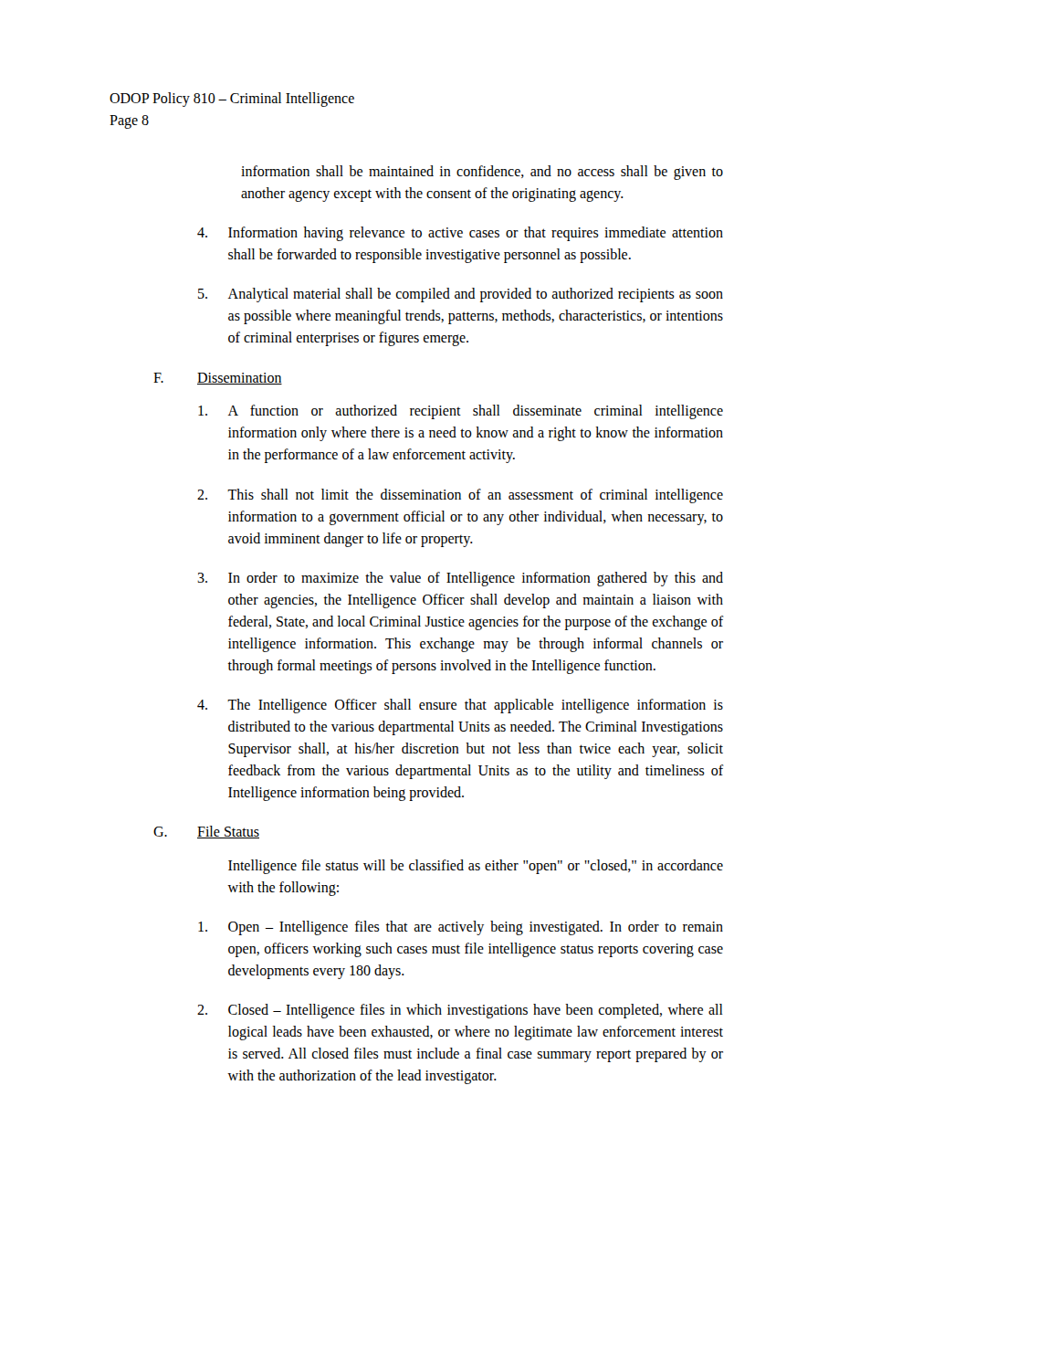ODOP Policy 810 – Criminal Intelligence
Page 8
information shall be maintained in confidence, and no access shall be given to another agency except with the consent of the originating agency.
4.
Information having relevance to active cases or that requires immediate attention shall be forwarded to responsible investigative personnel as possible.
5.
Analytical material shall be compiled and provided to authorized recipients as soon as possible where meaningful trends, patterns, methods, characteristics, or intentions of criminal enterprises or figures emerge.
F.
Dissemination
1.
A function or authorized recipient shall disseminate criminal intelligence information only where there is a need to know and a right to know the information in the performance of a law enforcement activity.
2.
This shall not limit the dissemination of an assessment of criminal intelligence information to a government official or to any other individual, when necessary, to avoid imminent danger to life or property.
3.
In order to maximize the value of Intelligence information gathered by this and other agencies, the Intelligence Officer shall develop and maintain a liaison with federal, State, and local Criminal Justice agencies for the purpose of the exchange of intelligence information. This exchange may be through informal channels or through formal meetings of persons involved in the Intelligence function.
4.
The Intelligence Officer shall ensure that applicable intelligence information is distributed to the various departmental Units as needed. The Criminal Investigations Supervisor shall, at his/her discretion but not less than twice each year, solicit feedback from the various departmental Units as to the utility and timeliness of Intelligence information being provided.
G.
File Status
Intelligence file status will be classified as either "open" or "closed," in accordance with the following:
1.
Open – Intelligence files that are actively being investigated. In order to remain open, officers working such cases must file intelligence status reports covering case developments every 180 days.
2.
Closed – Intelligence files in which investigations have been completed, where all logical leads have been exhausted, or where no legitimate law enforcement interest is served. All closed files must include a final case summary report prepared by or with the authorization of the lead investigator.